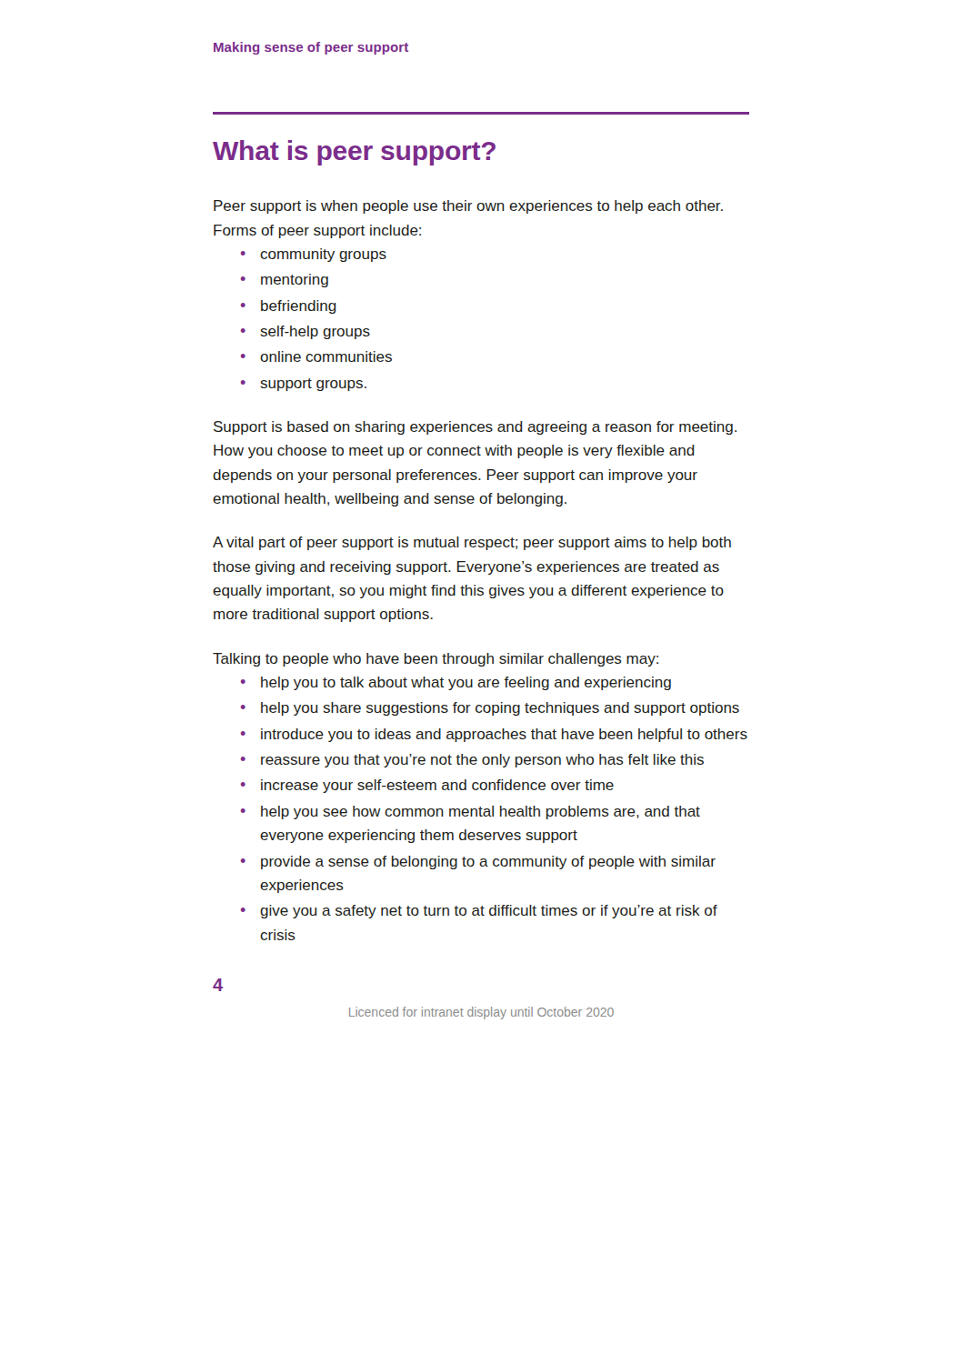Making sense of peer support
What is peer support?
Peer support is when people use their own experiences to help each other. Forms of peer support include:
community groups
mentoring
befriending
self-help groups
online communities
support groups.
Support is based on sharing experiences and agreeing a reason for meeting. How you choose to meet up or connect with people is very flexible and depends on your personal preferences. Peer support can improve your emotional health, wellbeing and sense of belonging.
A vital part of peer support is mutual respect; peer support aims to help both those giving and receiving support. Everyone’s experiences are treated as equally important, so you might find this gives you a different experience to more traditional support options.
Talking to people who have been through similar challenges may:
help you to talk about what you are feeling and experiencing
help you share suggestions for coping techniques and support options
introduce you to ideas and approaches that have been helpful to others
reassure you that you’re not the only person who has felt like this
increase your self-esteem and confidence over time
help you see how common mental health problems are, and that everyone experiencing them deserves support
provide a sense of belonging to a community of people with similar experiences
give you a safety net to turn to at difficult times or if you’re at risk of crisis
4
Licenced for intranet display until October 2020